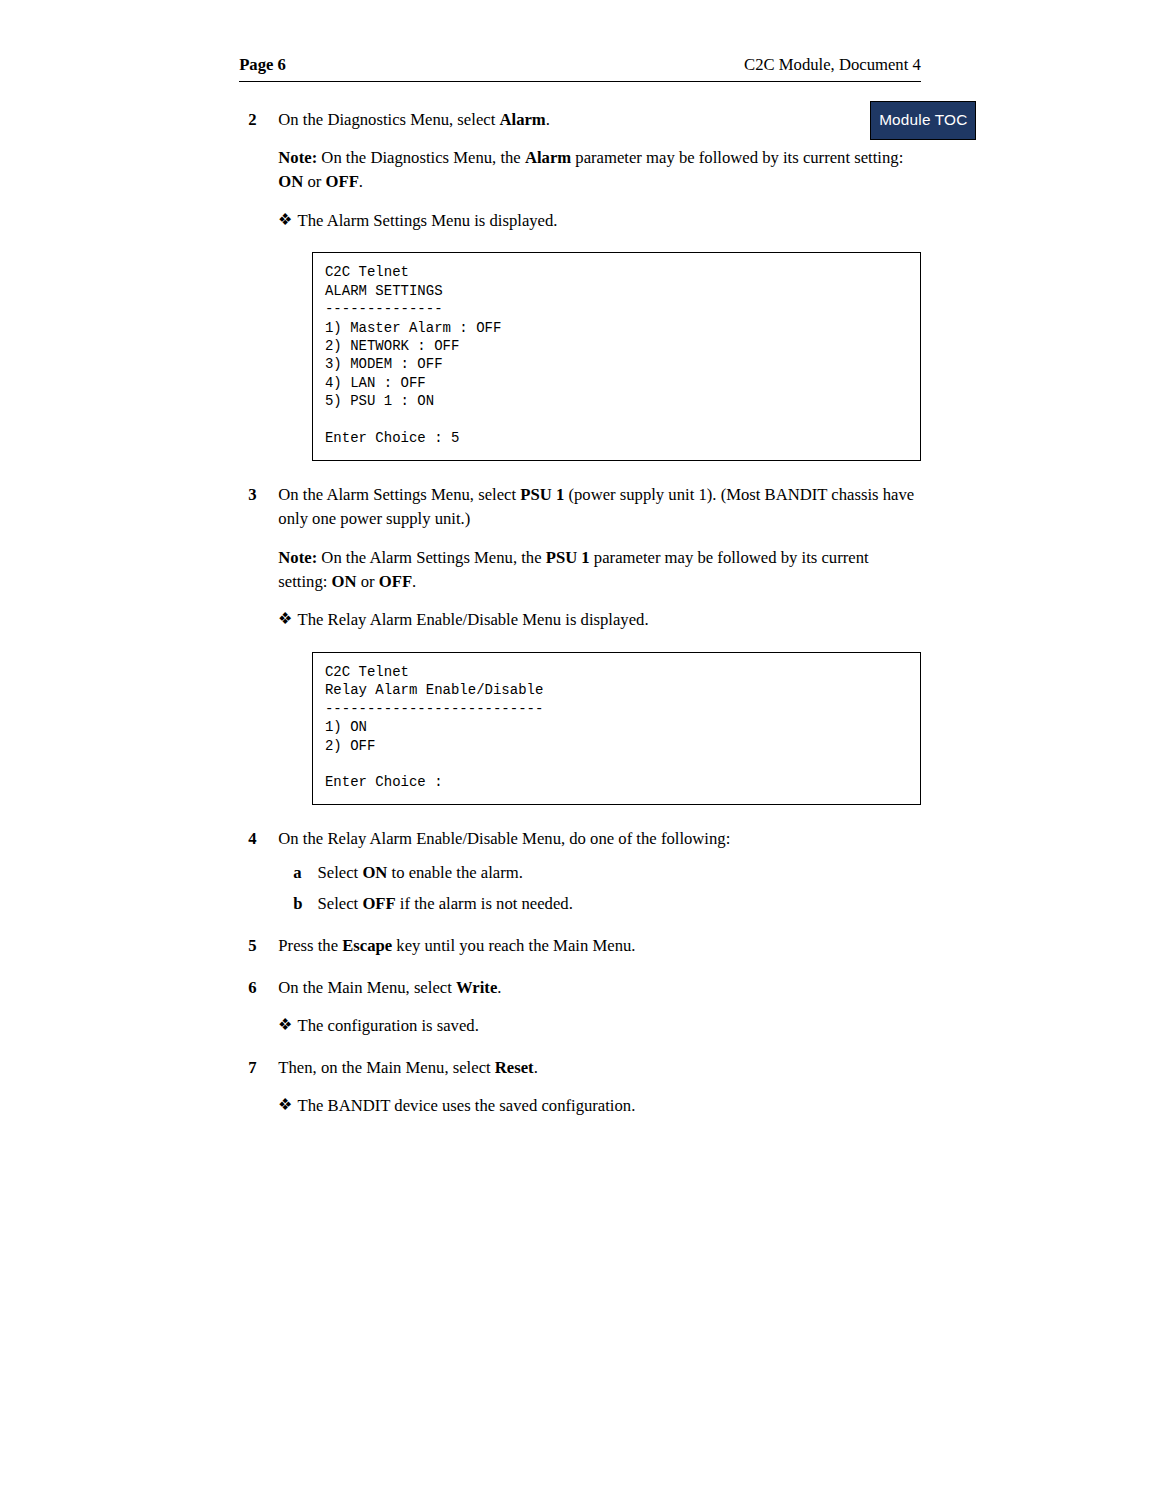Page 6
C2C Module, Document 4
Module TOC
2 On the Diagnostics Menu, select Alarm.
Note: On the Diagnostics Menu, the Alarm parameter may be followed by its current setting: ON or OFF.
The Alarm Settings Menu is displayed.
C2C Telnet
ALARM SETTINGS
--------------
1) Master Alarm : OFF
2) NETWORK : OFF
3) MODEM : OFF
4) LAN : OFF
5) PSU 1 : ON

Enter Choice : 5
3 On the Alarm Settings Menu, select PSU 1 (power supply unit 1). (Most BANDIT chassis have only one power supply unit.)
Note: On the Alarm Settings Menu, the PSU 1 parameter may be followed by its current setting: ON or OFF.
The Relay Alarm Enable/Disable Menu is displayed.
C2C Telnet
Relay Alarm Enable/Disable
--------------------------
1) ON
2) OFF

Enter Choice :
4 On the Relay Alarm Enable/Disable Menu, do one of the following:
a Select ON to enable the alarm.
b Select OFF if the alarm is not needed.
5 Press the Escape key until you reach the Main Menu.
6 On the Main Menu, select Write.
The configuration is saved.
7 Then, on the Main Menu, select Reset.
The BANDIT device uses the saved configuration.